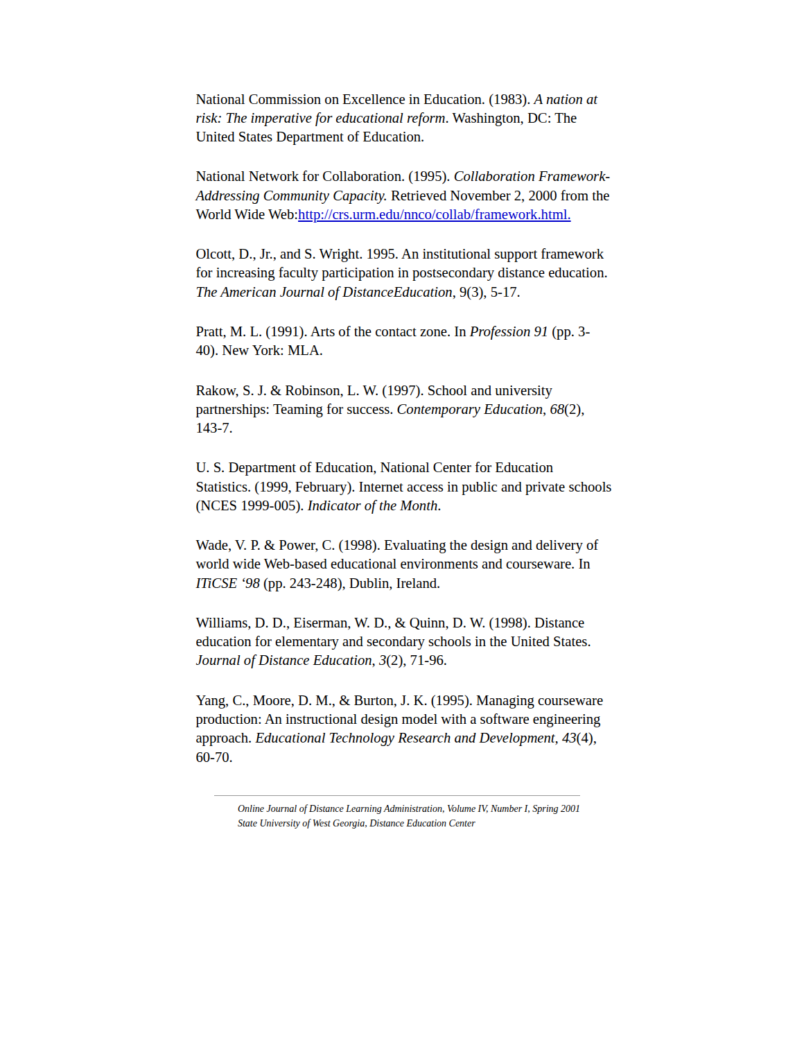National Commission on Excellence in Education. (1983). A nation at risk: The imperative for educational reform. Washington, DC: The United States Department of Education.
National Network for Collaboration. (1995). Collaboration Framework-Addressing Community Capacity. Retrieved November 2, 2000 from the World Wide Web:http://crs.urm.edu/nnco/collab/framework.html.
Olcott, D., Jr., and S. Wright. 1995. An institutional support framework for increasing faculty participation in postsecondary distance education. The American Journal of DistanceEducation, 9(3), 5-17.
Pratt, M. L. (1991). Arts of the contact zone. In Profession 91 (pp. 3-40). New York: MLA.
Rakow, S. J. & Robinson, L. W. (1997). School and university partnerships: Teaming for success. Contemporary Education, 68(2), 143-7.
U. S. Department of Education, National Center for Education Statistics. (1999, February). Internet access in public and private schools (NCES 1999-005). Indicator of the Month.
Wade, V. P. & Power, C. (1998). Evaluating the design and delivery of world wide Web-based educational environments and courseware. In ITiCSE ‘98 (pp. 243-248), Dublin, Ireland.
Williams, D. D., Eiserman, W. D., & Quinn, D. W. (1998). Distance education for elementary and secondary schools in the United States. Journal of Distance Education, 3(2), 71-96.
Yang, C., Moore, D. M., & Burton, J. K. (1995). Managing courseware production: An instructional design model with a software engineering approach. Educational Technology Research and Development, 43(4), 60-70.
Online Journal of Distance Learning Administration, Volume IV, Number I, Spring 2001
State University of West Georgia, Distance Education Center